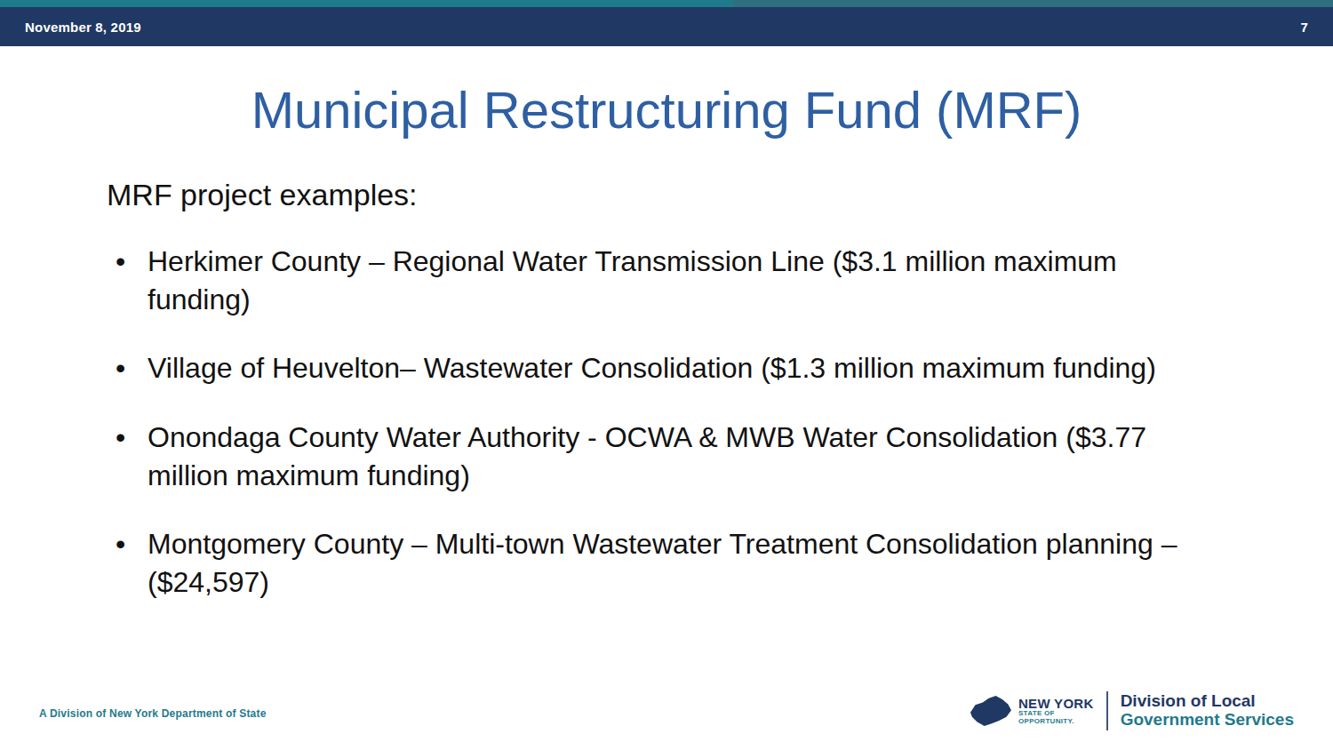November 8, 2019
7
Municipal Restructuring Fund (MRF)
MRF project examples:
Herkimer County – Regional Water Transmission Line ($3.1 million maximum funding)
Village of Heuvelton– Wastewater Consolidation ($1.3 million maximum funding)
Onondaga County Water Authority - OCWA & MWB Water Consolidation ($3.77 million maximum funding)
Montgomery County – Multi-town Wastewater Treatment Consolidation planning – ($24,597)
A Division of New York Department of State
NEW YORK
STATE OF
OPPORTUNITY.
Division of Local
Government Services